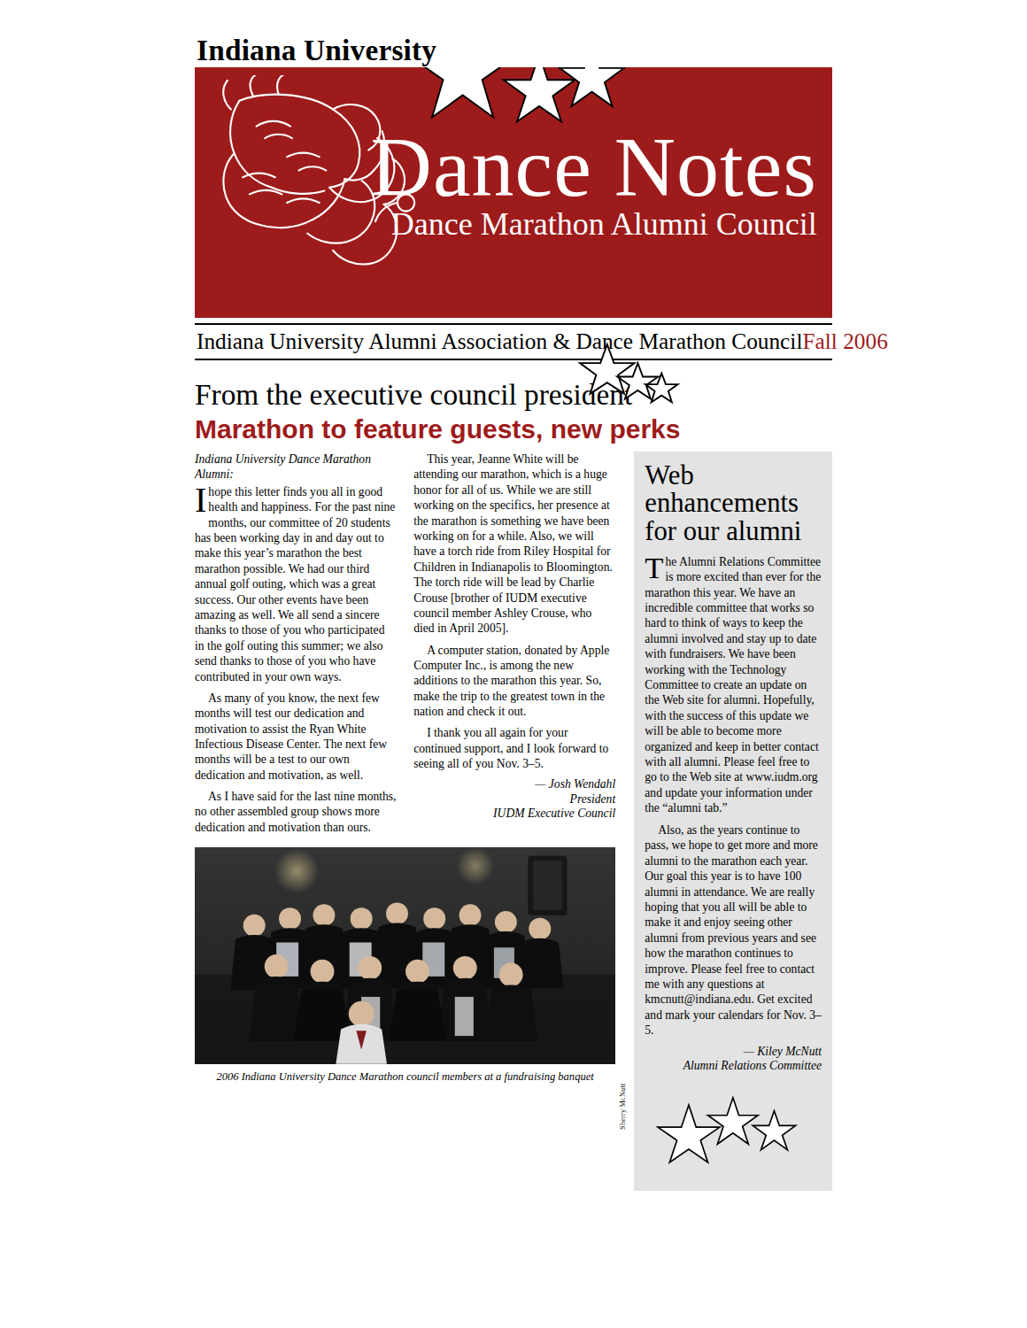Indiana University
Dance Notes
Dance Marathon Alumni Council
Indiana University Alumni Association & Dance Marathon Council
Fall 2006
From the executive council president
Marathon to feature guests, new perks
Indiana University Dance Marathon Alumni:
I hope this letter finds you all in good health and happiness. For the past nine months, our committee of 20 students has been working day in and day out to make this year’s marathon the best marathon possible. We had our third annual golf outing, which was a great success. Our other events have been amazing as well. We all send a sincere thanks to those of you who participated in the golf outing this summer; we also send thanks to those of you who have contributed in your own ways.
As many of you know, the next few months will test our dedication and motivation to assist the Ryan White Infectious Disease Center. The next few months will be a test to our own dedication and motivation, as well.
As I have said for the last nine months, no other assembled group shows more dedication and motivation than ours.
This year, Jeanne White will be attending our marathon, which is a huge honor for all of us. While we are still working on the specifics, her presence at the marathon is something we have been working on for a while. Also, we will have a torch ride from Riley Hospital for Children in Indianapolis to Bloomington. The torch ride will be lead by Charlie Crouse [brother of IUDM executive council member Ashley Crouse, who died in April 2005].
A computer station, donated by Apple Computer Inc., is among the new additions to the marathon this year. So, make the trip to the greatest town in the nation and check it out.
I thank you all again for your continued support, and I look forward to seeing all of you Nov. 3–5.
— Josh Wendahl
President
IUDM Executive Council
Sherry McNutt
2006 Indiana University Dance Marathon council members at a fundraising banquet
Web enhancements
for our alumni
The Alumni Relations Committee is more excited than ever for the marathon this year. We have an incredible committee that works so hard to think of ways to keep the alumni involved and stay up to date with fundraisers. We have been working with the Technology Committee to create an update on the Web site for alumni. Hopefully, with the success of this update we will be able to become more organized and keep in better contact with all alumni. Please feel free to go to the Web site at www.iudm.org and update your information under the “alumni tab.”
Also, as the years continue to pass, we hope to get more and more alumni to the marathon each year. Our goal this year is to have 100 alumni in attendance. We are really hoping that you all will be able to make it and enjoy seeing other alumni from previous years and see how the marathon continues to improve. Please feel free to contact me with any questions at kmcnutt@indiana.edu. Get excited and mark your calendars for Nov. 3–5.
— Kiley McNutt
Alumni Relations Committee